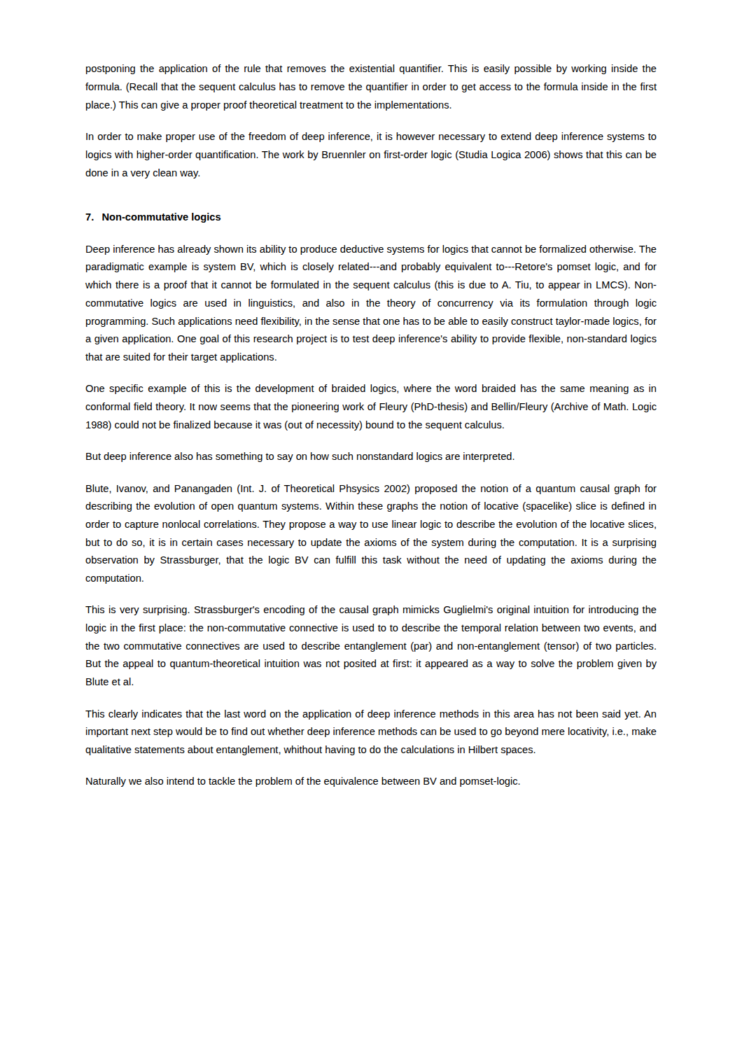postponing the application of the rule that removes the existential quantifier. This is easily possible by working inside the formula. (Recall that the sequent calculus has to remove the quantifier in order to get access to the formula inside in the first place.) This can give a proper proof theoretical treatment to the implementations.
In order to make proper use of the freedom of deep inference, it is however necessary to extend deep inference systems to logics with higher-order quantification. The work by Bruennler on first-order logic (Studia Logica 2006) shows that this can be done in a very clean way.
7. Non-commutative logics
Deep inference has already shown its ability to produce deductive systems for logics that cannot be formalized otherwise. The paradigmatic example is system BV, which is closely related---and probably equivalent to---Retore's pomset logic, and for which there is a proof that it cannot be formulated in the sequent calculus (this is due to A. Tiu, to appear in LMCS). Non-commutative logics are used in linguistics, and also in the theory of concurrency via its formulation through logic programming. Such applications need flexibility, in the sense that one has to be able to easily construct taylor-made logics, for a given application. One goal of this research project is to test deep inference's ability to provide flexible, non-standard logics that are suited for their target applications.
One specific example of this is the development of braided logics, where the word braided has the same meaning as in conformal field theory. It now seems that the pioneering work of Fleury (PhD-thesis) and Bellin/Fleury (Archive of Math. Logic 1988) could not be finalized because it was (out of necessity) bound to the sequent calculus.
But deep inference also has something to say on how such nonstandard logics are interpreted.
Blute, Ivanov, and Panangaden (Int. J. of Theoretical Phsysics 2002) proposed the notion of a quantum causal graph for describing the evolution of open quantum systems. Within these graphs the notion of locative (spacelike) slice is defined in order to capture nonlocal correlations. They propose a way to use linear logic to describe the evolution of the locative slices, but to do so, it is in certain cases necessary to update the axioms of the system during the computation. It is a surprising observation by Strassburger, that the logic BV can fulfill this task without the need of updating the axioms during the computation.
This is very surprising. Strassburger's encoding of the causal graph mimicks Guglielmi's original intuition for introducing the logic in the first place: the non-commutative connective is used to to describe the temporal relation between two events, and the two commutative connectives are used to describe entanglement (par) and non-entanglement (tensor) of two particles. But the appeal to quantum-theoretical intuition was not posited at first: it appeared as a way to solve the problem given by Blute et al.
This clearly indicates that the last word on the application of deep inference methods in this area has not been said yet. An important next step would be to find out whether deep inference methods can be used to go beyond mere locativity, i.e., make qualitative statements about entanglement, whithout having to do the calculations in Hilbert spaces.
Naturally we also intend to tackle the problem of the equivalence between BV and pomset-logic.